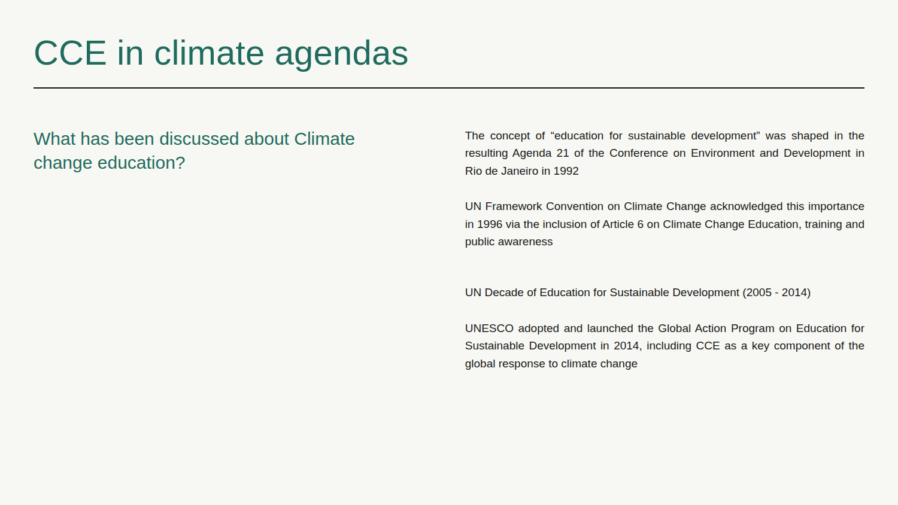CCE in climate agendas
What has been discussed about Climate change education?
The concept of “education for sustainable development” was shaped in the resulting Agenda 21 of the Conference on Environment and Development in Rio de Janeiro in 1992
UN Framework Convention on Climate Change acknowledged this importance in 1996 via the inclusion of Article 6 on Climate Change Education, training and public awareness
UN Decade of Education for Sustainable Development (2005 - 2014)
UNESCO adopted and launched the Global Action Program on Education for Sustainable Development in 2014, including CCE as a key component of the global response to climate change